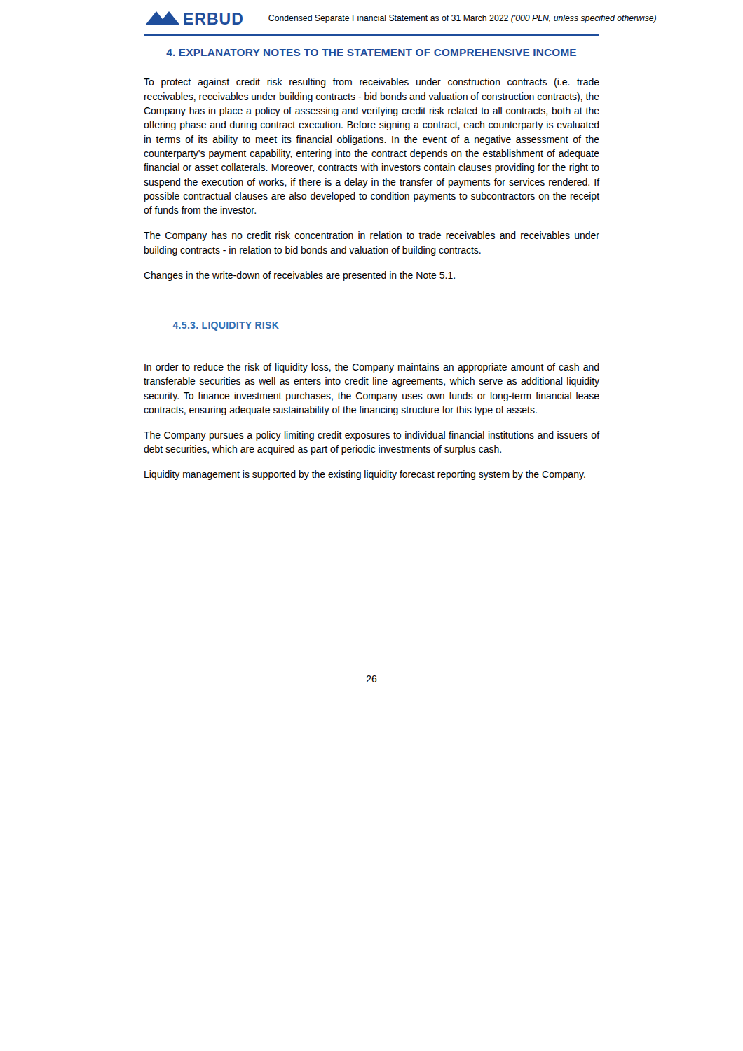ERBUD
Condensed Separate Financial Statement as of 31 March 2022 ('000 PLN, unless specified otherwise)
4. EXPLANATORY NOTES TO THE STATEMENT OF COMPREHENSIVE INCOME
To protect against credit risk resulting from receivables under construction contracts (i.e. trade receivables, receivables under building contracts - bid bonds and valuation of construction contracts), the Company has in place a policy of assessing and verifying credit risk related to all contracts, both at the offering phase and during contract execution. Before signing a contract, each counterparty is evaluated in terms of its ability to meet its financial obligations. In the event of a negative assessment of the counterparty's payment capability, entering into the contract depends on the establishment of adequate financial or asset collaterals. Moreover, contracts with investors contain clauses providing for the right to suspend the execution of works, if there is a delay in the transfer of payments for services rendered. If possible contractual clauses are also developed to condition payments to subcontractors on the receipt of funds from the investor.
The Company has no credit risk concentration in relation to trade receivables and receivables under building contracts - in relation to bid bonds and valuation of building contracts.
Changes in the write-down of receivables are presented in the Note 5.1.
4.5.3. LIQUIDITY RISK
In order to reduce the risk of liquidity loss, the Company maintains an appropriate amount of cash and transferable securities as well as enters into credit line agreements, which serve as additional liquidity security. To finance investment purchases, the Company uses own funds or long-term financial lease contracts, ensuring adequate sustainability of the financing structure for this type of assets.
The Company pursues a policy limiting credit exposures to individual financial institutions and issuers of debt securities, which are acquired as part of periodic investments of surplus cash.
Liquidity management is supported by the existing liquidity forecast reporting system by the Company.
26